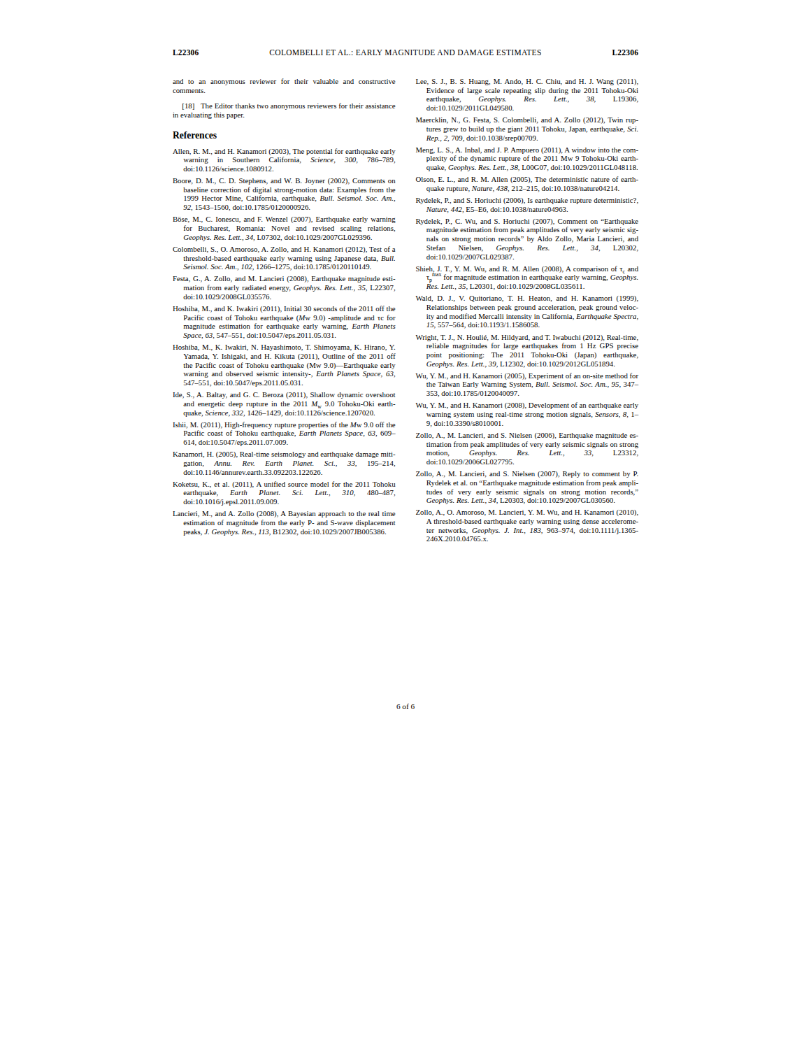L22306
COLOMBELLI ET AL.: EARLY MAGNITUDE AND DAMAGE ESTIMATES
L22306
and to an anonymous reviewer for their valuable and constructive comments.
[18] The Editor thanks two anonymous reviewers for their assistance in evaluating this paper.
References
Allen, R. M., and H. Kanamori (2003), The potential for earthquake early warning in Southern California, Science, 300, 786–789, doi:10.1126/science.1080912.
Boore, D. M., C. D. Stephens, and W. B. Joyner (2002), Comments on baseline correction of digital strong-motion data: Examples from the 1999 Hector Mine, California, earthquake, Bull. Seismol. Soc. Am., 92, 1543–1560, doi:10.1785/0120000926.
Böse, M., C. Ionescu, and F. Wenzel (2007), Earthquake early warning for Bucharest, Romania: Novel and revised scaling relations, Geophys. Res. Lett., 34, L07302, doi:10.1029/2007GL029396.
Colombelli, S., O. Amoroso, A. Zollo, and H. Kanamori (2012), Test of a threshold-based earthquake early warning using Japanese data, Bull. Seismol. Soc. Am., 102, 1266–1275, doi:10.1785/0120110149.
Festa, G., A. Zollo, and M. Lancieri (2008), Earthquake magnitude estimation from early radiated energy, Geophys. Res. Lett., 35, L22307, doi:10.1029/2008GL035576.
Hoshiba, M., and K. Iwakiri (2011), Initial 30 seconds of the 2011 off the Pacific coast of Tohoku earthquake (Mw 9.0) -amplitude and τc for magnitude estimation for earthquake early warning, Earth Planets Space, 63, 547–551, doi:10.5047/eps.2011.05.031.
Hoshiba, M., K. Iwakiri, N. Hayashimoto, T. Shimoyama, K. Hirano, Y. Yamada, Y. Ishigaki, and H. Kikuta (2011), Outline of the 2011 off the Pacific coast of Tohoku earthquake (Mw 9.0)—Earthquake early warning and observed seismic intensity-, Earth Planets Space, 63, 547–551, doi:10.5047/eps.2011.05.031.
Ide, S., A. Baltay, and G. C. Beroza (2011), Shallow dynamic overshoot and energetic deep rupture in the 2011 Mw 9.0 Tohoku-Oki earthquake, Science, 332, 1426–1429, doi:10.1126/science.1207020.
Ishii, M. (2011), High-frequency rupture properties of the Mw 9.0 off the Pacific coast of Tohoku earthquake, Earth Planets Space, 63, 609–614, doi:10.5047/eps.2011.07.009.
Kanamori, H. (2005), Real-time seismology and earthquake damage mitigation, Annu. Rev. Earth Planet. Sci., 33, 195–214, doi:10.1146/annurev.earth.33.092203.122626.
Koketsu, K., et al. (2011), A unified source model for the 2011 Tohoku earthquake, Earth Planet. Sci. Lett., 310, 480–487, doi:10.1016/j.epsl.2011.09.009.
Lancieri, M., and A. Zollo (2008), A Bayesian approach to the real time estimation of magnitude from the early P- and S-wave displacement peaks, J. Geophys. Res., 113, B12302, doi:10.1029/2007JB005386.
Lee, S. J., B. S. Huang, M. Ando, H. C. Chiu, and H. J. Wang (2011), Evidence of large scale repeating slip during the 2011 Tohoku-Oki earthquake, Geophys. Res. Lett., 38, L19306, doi:10.1029/2011GL049580.
Maercklin, N., G. Festa, S. Colombelli, and A. Zollo (2012), Twin ruptures grew to build up the giant 2011 Tohoku, Japan, earthquake, Sci. Rep., 2, 709, doi:10.1038/srep00709.
Meng, L. S., A. Inbal, and J. P. Ampuero (2011), A window into the complexity of the dynamic rupture of the 2011 Mw 9 Tohoku-Oki earthquake, Geophys. Res. Lett., 38, L00G07, doi:10.1029/2011GL048118.
Olson, E. L., and R. M. Allen (2005), The deterministic nature of earthquake rupture, Nature, 438, 212–215, doi:10.1038/nature04214.
Rydelek, P., and S. Horiuchi (2006), Is earthquake rupture deterministic?, Nature, 442, E5–E6, doi:10.1038/nature04963.
Rydelek, P., C. Wu, and S. Horiuchi (2007), Comment on “Earthquake magnitude estimation from peak amplitudes of very early seismic signals on strong motion records” by Aldo Zollo, Maria Lancieri, and Stefan Nielsen, Geophys. Res. Lett., 34, L20302, doi:10.1029/2007GL029387.
Shieh, J. T., Y. M. Wu, and R. M. Allen (2008), A comparison of τc and τpmax for magnitude estimation in earthquake early warning, Geophys. Res. Lett., 35, L20301, doi:10.1029/2008GL035611.
Wald, D. J., V. Quitoriano, T. H. Heaton, and H. Kanamori (1999), Relationships between peak ground acceleration, peak ground velocity and modified Mercalli intensity in California, Earthquake Spectra, 15, 557–564, doi:10.1193/1.1586058.
Wright, T. J., N. Houlié, M. Hildyard, and T. Iwabuchi (2012), Real-time, reliable magnitudes for large earthquakes from 1 Hz GPS precise point positioning: The 2011 Tohoku-Oki (Japan) earthquake, Geophys. Res. Lett., 39, L12302, doi:10.1029/2012GL051894.
Wu, Y. M., and H. Kanamori (2005), Experiment of an on-site method for the Taiwan Early Warning System, Bull. Seismol. Soc. Am., 95, 347–353, doi:10.1785/0120040097.
Wu, Y. M., and H. Kanamori (2008), Development of an earthquake early warning system using real-time strong motion signals, Sensors, 8, 1–9, doi:10.3390/s8010001.
Zollo, A., M. Lancieri, and S. Nielsen (2006), Earthquake magnitude estimation from peak amplitudes of very early seismic signals on strong motion, Geophys. Res. Lett., 33, L23312, doi:10.1029/2006GL027795.
Zollo, A., M. Lancieri, and S. Nielsen (2007), Reply to comment by P. Rydelek et al. on “Earthquake magnitude estimation from peak amplitudes of very early seismic signals on strong motion records,” Geophys. Res. Lett., 34, L20303, doi:10.1029/2007GL030560.
Zollo, A., O. Amoroso, M. Lancieri, Y. M. Wu, and H. Kanamori (2010), A threshold-based earthquake early warning using dense accelerometer networks, Geophys. J. Int., 183, 963–974, doi:10.1111/j.1365-246X.2010.04765.x.
6 of 6